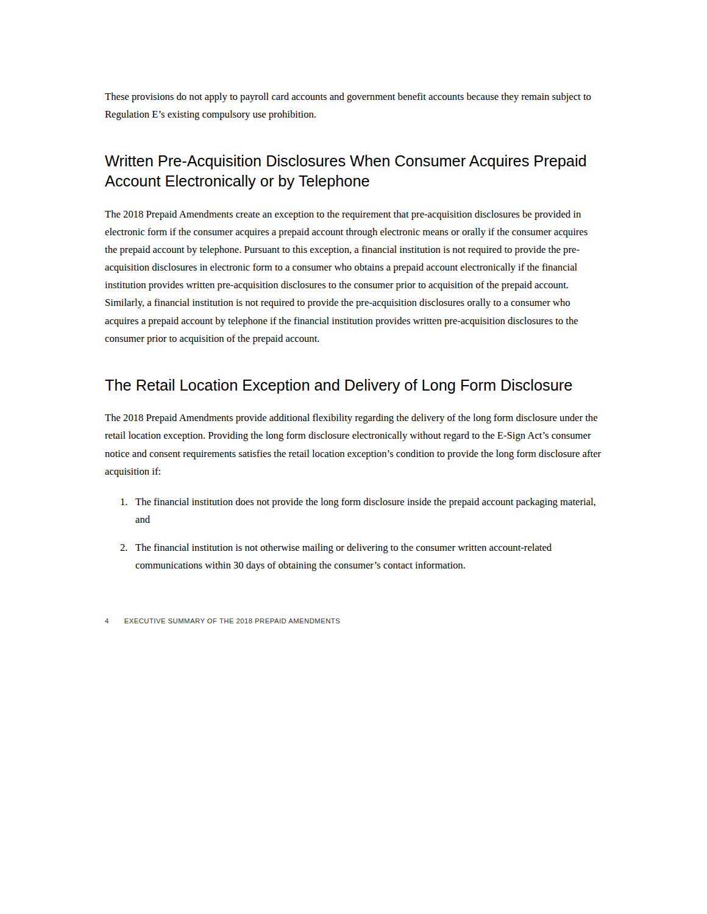These provisions do not apply to payroll card accounts and government benefit accounts because they remain subject to Regulation E’s existing compulsory use prohibition.
Written Pre-Acquisition Disclosures When Consumer Acquires Prepaid Account Electronically or by Telephone
The 2018 Prepaid Amendments create an exception to the requirement that pre-acquisition disclosures be provided in electronic form if the consumer acquires a prepaid account through electronic means or orally if the consumer acquires the prepaid account by telephone. Pursuant to this exception, a financial institution is not required to provide the pre-acquisition disclosures in electronic form to a consumer who obtains a prepaid account electronically if the financial institution provides written pre-acquisition disclosures to the consumer prior to acquisition of the prepaid account. Similarly, a financial institution is not required to provide the pre-acquisition disclosures orally to a consumer who acquires a prepaid account by telephone if the financial institution provides written pre-acquisition disclosures to the consumer prior to acquisition of the prepaid account.
The Retail Location Exception and Delivery of Long Form Disclosure
The 2018 Prepaid Amendments provide additional flexibility regarding the delivery of the long form disclosure under the retail location exception. Providing the long form disclosure electronically without regard to the E-Sign Act’s consumer notice and consent requirements satisfies the retail location exception’s condition to provide the long form disclosure after acquisition if:
The financial institution does not provide the long form disclosure inside the prepaid account packaging material, and
The financial institution is not otherwise mailing or delivering to the consumer written account-related communications within 30 days of obtaining the consumer’s contact information.
4 EXECUTIVE SUMMARY OF THE 2018 PREPAID AMENDMENTS